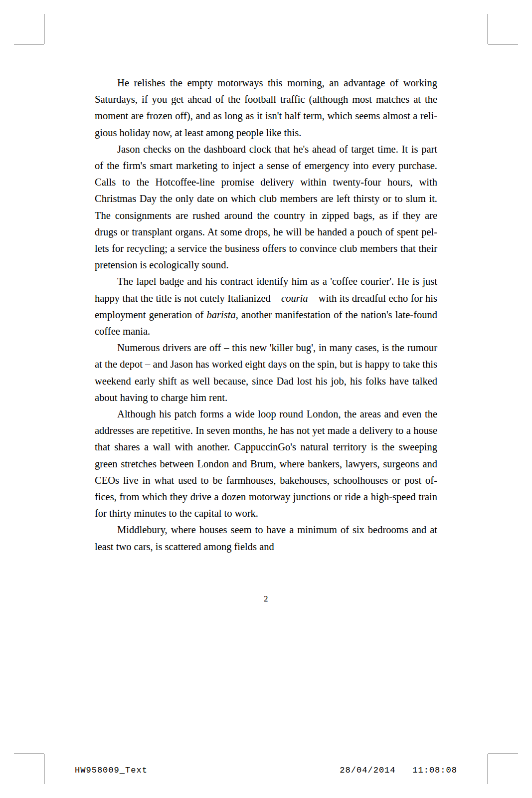He relishes the empty motorways this morning, an advantage of working Saturdays, if you get ahead of the football traffic (although most matches at the moment are frozen off), and as long as it isn't half term, which seems almost a religious holiday now, at least among people like this.
Jason checks on the dashboard clock that he's ahead of target time. It is part of the firm's smart marketing to inject a sense of emergency into every purchase. Calls to the Hotcoffee-line promise delivery within twenty-four hours, with Christmas Day the only date on which club members are left thirsty or to slum it. The consignments are rushed around the country in zipped bags, as if they are drugs or transplant organs. At some drops, he will be handed a pouch of spent pellets for recycling; a service the business offers to convince club members that their pretension is ecologically sound.
The lapel badge and his contract identify him as a 'coffee courier'. He is just happy that the title is not cutely Italianized – couria – with its dreadful echo for his employment generation of barista, another manifestation of the nation's late-found coffee mania.
Numerous drivers are off – this new 'killer bug', in many cases, is the rumour at the depot – and Jason has worked eight days on the spin, but is happy to take this weekend early shift as well because, since Dad lost his job, his folks have talked about having to charge him rent.
Although his patch forms a wide loop round London, the areas and even the addresses are repetitive. In seven months, he has not yet made a delivery to a house that shares a wall with another. CappuccinGo's natural territory is the sweeping green stretches between London and Brum, where bankers, lawyers, surgeons and CEOs live in what used to be farmhouses, bakehouses, schoolhouses or post offices, from which they drive a dozen motorway junctions or ride a high-speed train for thirty minutes to the capital to work.
Middlebury, where houses seem to have a minimum of six bedrooms and at least two cars, is scattered among fields and
2
HW958009_Text 28/04/2014 11:08:08